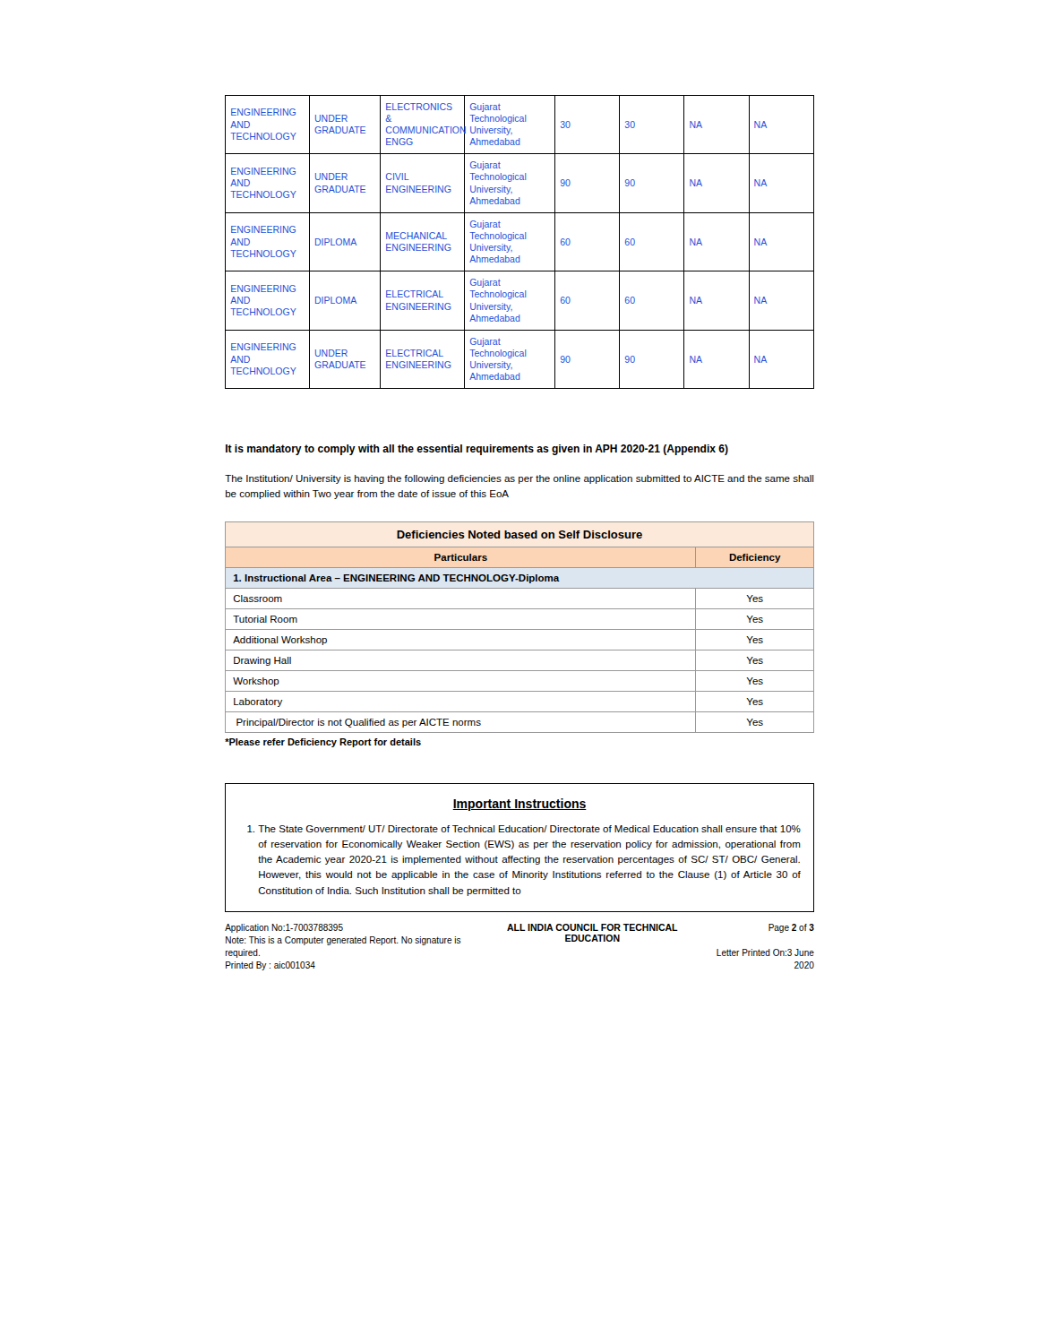| ENGINEERING AND TECHNOLOGY | UNDER GRADUATE | ELECTRONICS & COMMUNICATION ENGG | Gujarat Technological University, Ahmedabad | 30 | 30 | NA | NA |
| ENGINEERING AND TECHNOLOGY | UNDER GRADUATE | CIVIL ENGINEERING | Gujarat Technological University, Ahmedabad | 90 | 90 | NA | NA |
| ENGINEERING AND TECHNOLOGY | DIPLOMA | MECHANICAL ENGINEERING | Gujarat Technological University, Ahmedabad | 60 | 60 | NA | NA |
| ENGINEERING AND TECHNOLOGY | DIPLOMA | ELECTRICAL ENGINEERING | Gujarat Technological University, Ahmedabad | 60 | 60 | NA | NA |
| ENGINEERING AND TECHNOLOGY | UNDER GRADUATE | ELECTRICAL ENGINEERING | Gujarat Technological University, Ahmedabad | 90 | 90 | NA | NA |
It is mandatory to comply with all the essential requirements as given in APH 2020-21 (Appendix 6)
The Institution/ University is having the following deficiencies as per the online application submitted to AICTE and the same shall be complied within Two year from the date of issue of this EoA
| Deficiencies Noted based on Self Disclosure |
| Particulars | Deficiency |
| 1. Instructional Area – ENGINEERING AND TECHNOLOGY-Diploma |
| Classroom | Yes |
| Tutorial Room | Yes |
| Additional Workshop | Yes |
| Drawing Hall | Yes |
| Workshop | Yes |
| Laboratory | Yes |
| Principal/Director is not Qualified as per AICTE norms | Yes |
*Please refer Deficiency Report for details
Important Instructions
The State Government/ UT/ Directorate of Technical Education/ Directorate of Medical Education shall ensure that 10% of reservation for Economically Weaker Section (EWS) as per the reservation policy for admission, operational from the Academic year 2020-21 is implemented without affecting the reservation percentages of SC/ ST/ OBC/ General. However, this would not be applicable in the case of Minority Institutions referred to the Clause (1) of Article 30 of Constitution of India. Such Institution shall be permitted to
Application No:1-7003788395
Note: This is a Computer generated Report. No signature is required.
Printed By : aic001034
ALL INDIA COUNCIL FOR TECHNICAL EDUCATION
Page 2 of 3
Letter Printed On:3 June 2020